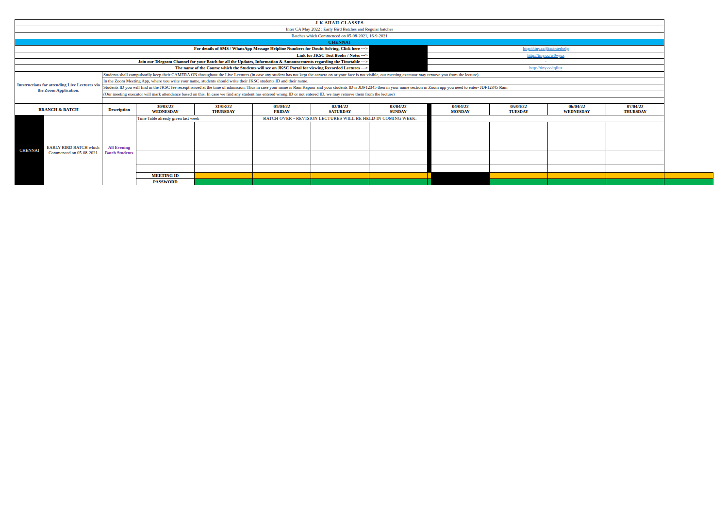| J K SHAH CLASSES |
| Inter CA May 2022 : Early Bird Batches and Regular batches |
| Batches which Commenced on 05-08-2021, 16-9-2021 |
| CHENNAI |
| For details of SMS / WhatsApp Message Helpline Numbers for Doubt Solving, Click here ---> | | http://tiny.cc/jkscinterhelp |
| Link for JKSC Text Books / Notes ---> | | http://tiny.cc/w0wjuz |
| Join our Telegram Channel for your Batch for all the Updates, Information & Announcements regarding the Timetable ---> | | - |
| The name of the Course which the Students will see on JKSC Portal for viewing Recorded Lectures ---> | | http://tiny.cc/tqlluz |
| Intstructions for attending Live Lectures via the Zoom Application. | Students shall compulsorily keep their CAMERA ON throughout the Live Lectures (in case any student has not kept the camera on or your face is not visible, our meeting executor may remove you from the lecture) |
| In the Zoom Meeting App, where you write your name, students should write their JKSC students ID and their name. |
| Students ID you will find in the JKSC fee receipt issued at the time of admission. Thus in case your name is Ram Kapoor and your students ID is JDF12345 then in your name section in Zoom app you need to enter- JDF12345 Ram |
| (Our meeting executor will mark attendance based on this. In case we find any student has entered wrong ID or not entered ID, we may remove them from the lecture) |
| BRANCH & BATCH | Description | 30/03/22 WEDNESDAY | 31/03/22 THURSDAY | 01/04/22 FRIDAY | 02/04/22 SATURDAY | 03/04/22 SUNDAY | | 04/04/22 MONDAY | 05/04/22 TUESDAY | 06/04/22 WEDNESDAY | 07/04/22 THURSDAY |
| CHENNAI | EARLY BIRD BATCH which Commenced on 05-08-2021 | All Evening Batch Students | Time Table already given last week | BATCH OVER - REVISION LECTURES WILL BE HELD IN COMING WEEK. | | |
| MEETING ID | | | | | | | | | | |
| PASSWORD | | | | | | | | | | |